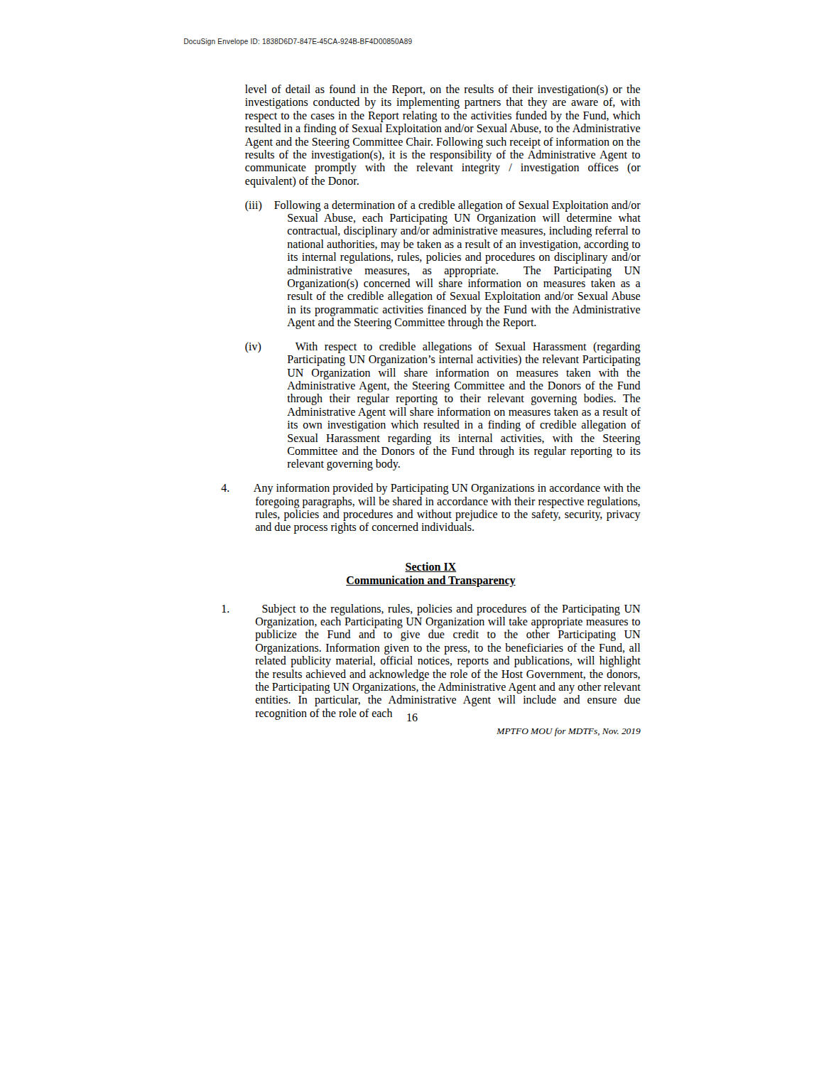DocuSign Envelope ID: 1838D6D7-847E-45CA-924B-BF4D00850A89
level of detail as found in the Report, on the results of their investigation(s) or the investigations conducted by its implementing partners that they are aware of, with respect to the cases in the Report relating to the activities funded by the Fund, which resulted in a finding of Sexual Exploitation and/or Sexual Abuse, to the Administrative Agent and the Steering Committee Chair. Following such receipt of information on the results of the investigation(s), it is the responsibility of the Administrative Agent to communicate promptly with the relevant integrity / investigation offices (or equivalent) of the Donor.
(iii) Following a determination of a credible allegation of Sexual Exploitation and/or Sexual Abuse, each Participating UN Organization will determine what contractual, disciplinary and/or administrative measures, including referral to national authorities, may be taken as a result of an investigation, according to its internal regulations, rules, policies and procedures on disciplinary and/or administrative measures, as appropriate. The Participating UN Organization(s) concerned will share information on measures taken as a result of the credible allegation of Sexual Exploitation and/or Sexual Abuse in its programmatic activities financed by the Fund with the Administrative Agent and the Steering Committee through the Report.
(iv) With respect to credible allegations of Sexual Harassment (regarding Participating UN Organization’s internal activities) the relevant Participating UN Organization will share information on measures taken with the Administrative Agent, the Steering Committee and the Donors of the Fund through their regular reporting to their relevant governing bodies. The Administrative Agent will share information on measures taken as a result of its own investigation which resulted in a finding of credible allegation of Sexual Harassment regarding its internal activities, with the Steering Committee and the Donors of the Fund through its regular reporting to its relevant governing body.
4. Any information provided by Participating UN Organizations in accordance with the foregoing paragraphs, will be shared in accordance with their respective regulations, rules, policies and procedures and without prejudice to the safety, security, privacy and due process rights of concerned individuals.
Section IX Communication and Transparency
1. Subject to the regulations, rules, policies and procedures of the Participating UN Organization, each Participating UN Organization will take appropriate measures to publicize the Fund and to give due credit to the other Participating UN Organizations. Information given to the press, to the beneficiaries of the Fund, all related publicity material, official notices, reports and publications, will highlight the results achieved and acknowledge the role of the Host Government, the donors, the Participating UN Organizations, the Administrative Agent and any other relevant entities. In particular, the Administrative Agent will include and ensure due recognition of the role of each
16
MPTFO MOU for MDTFs, Nov. 2019